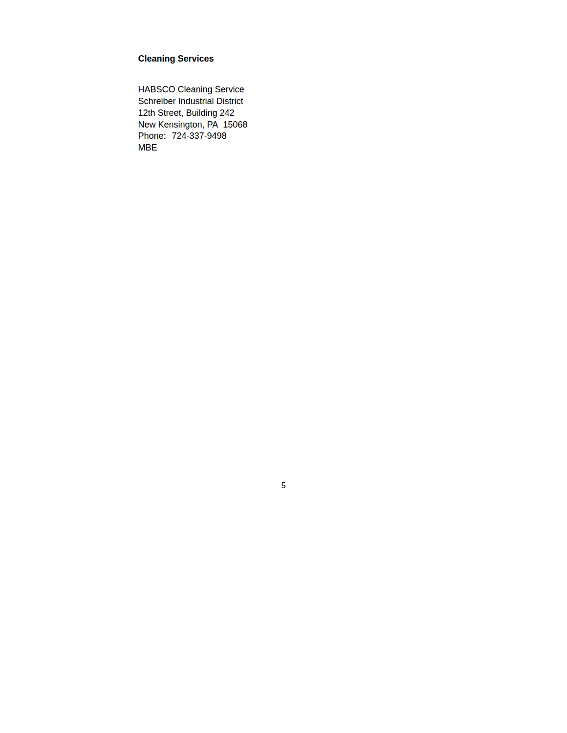Cleaning Services
HABSCO Cleaning Service
Schreiber Industrial District
12th Street, Building 242
New Kensington, PA 15068
Phone: 724-337-9498
MBE
5